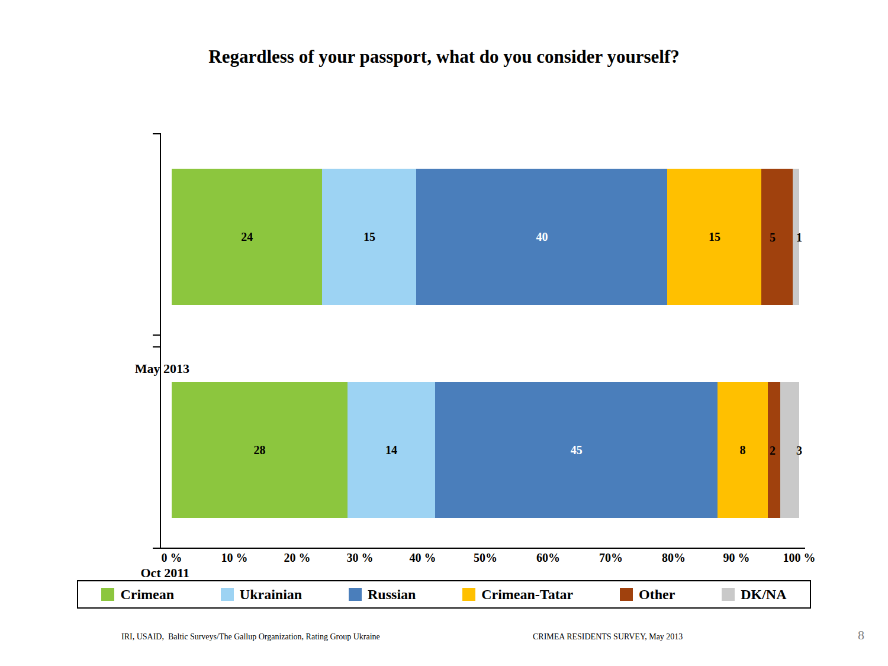Regardless of your passport, what do you consider yourself?
May 2013
Oct 2011
24
15
40
15
5
1
28
14
45
8
2
3
0 %
10 %
20 %
30 %
40 %
50%
60%
70%
80%
90 %
100 %
Crimean
Ukrainian
Russian
Crimean-Tatar
Other
DK/NA
IRI, USAID, Baltic Surveys/The Gallup Organization, Rating Group Ukraine
CRIMEA RESIDENTS SURVEY, May 2013
8